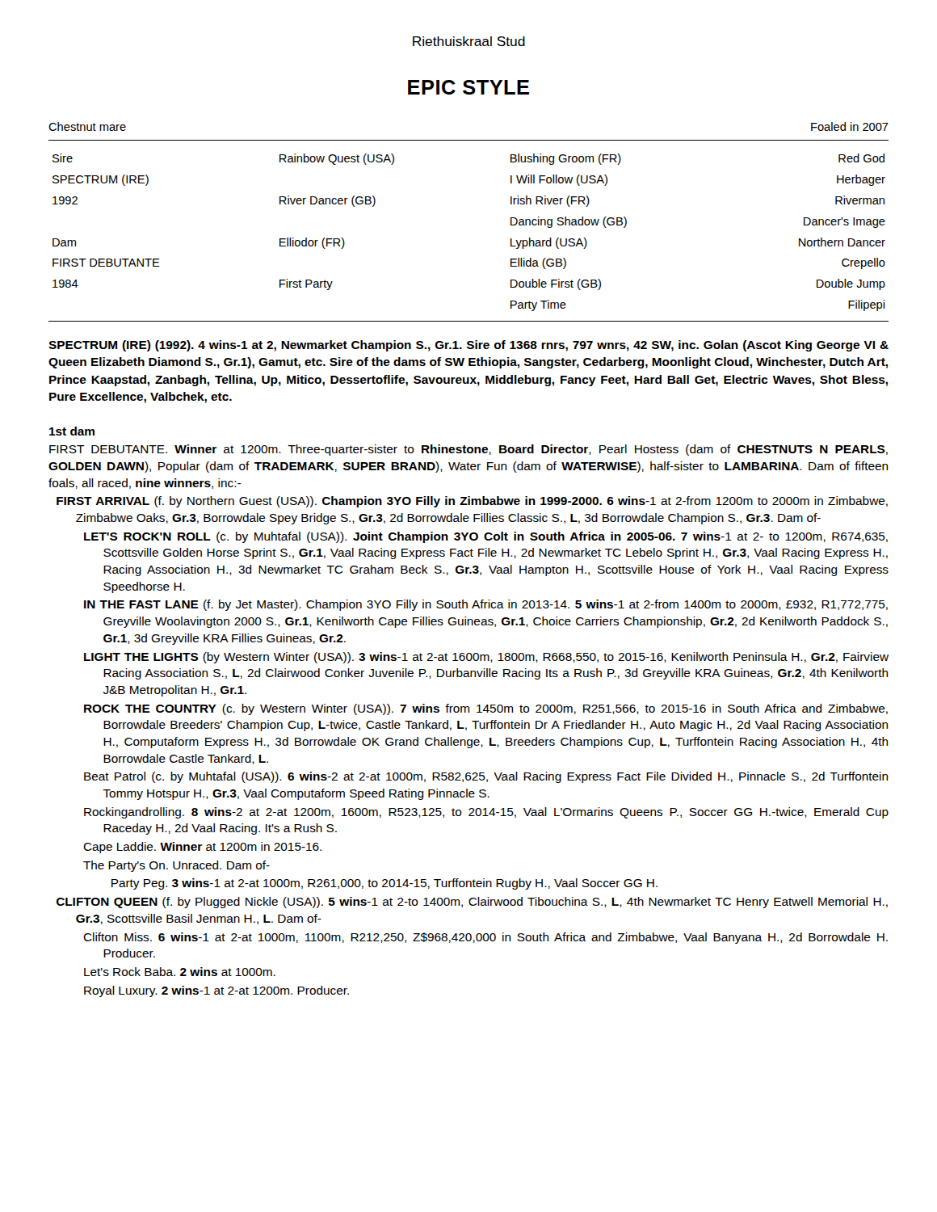Riethuiskraal Stud
EPIC STYLE
Chestnut mare Foaled in 2007
| Sire | Rainbow Quest (USA) | Blushing Groom (FR) | Red God |
| SPECTRUM (IRE) | | I Will Follow (USA) | Herbager |
| 1992 | River Dancer (GB) | Irish River (FR) | Riverman |
| | | Dancing Shadow (GB) | Dancer's Image |
| Dam | Elliodor (FR) | Lyphard (USA) | Northern Dancer |
| FIRST DEBUTANTE | | Ellida (GB) | Crepello |
| 1984 | First Party | Double First (GB) | Double Jump |
| | | Party Time | Filipepi |
SPECTRUM (IRE) (1992). 4 wins-1 at 2, Newmarket Champion S., Gr.1. Sire of 1368 rnrs, 797 wnrs, 42 SW, inc. Golan (Ascot King George VI & Queen Elizabeth Diamond S., Gr.1), Gamut, etc. Sire of the dams of SW Ethiopia, Sangster, Cedarberg, Moonlight Cloud, Winchester, Dutch Art, Prince Kaapstad, Zanbagh, Tellina, Up, Mitico, Dessertoflife, Savoureux, Middleburg, Fancy Feet, Hard Ball Get, Electric Waves, Shot Bless, Pure Excellence, Valbchek, etc.
1st dam
FIRST DEBUTANTE. Winner at 1200m. Three-quarter-sister to Rhinestone, Board Director, Pearl Hostess (dam of CHESTNUTS N PEARLS, GOLDEN DAWN), Popular (dam of TRADEMARK, SUPER BRAND), Water Fun (dam of WATERWISE), half-sister to LAMBARINA. Dam of fifteen foals, all raced, nine winners, inc:-
FIRST ARRIVAL (f. by Northern Guest (USA)). Champion 3YO Filly in Zimbabwe in 1999-2000. 6 wins-1 at 2-from 1200m to 2000m in Zimbabwe, Zimbabwe Oaks, Gr.3, Borrowdale Spey Bridge S., Gr.3, 2d Borrowdale Fillies Classic S., L, 3d Borrowdale Champion S., Gr.3. Dam of-
LET'S ROCK'N ROLL (c. by Muhtafal (USA)). Joint Champion 3YO Colt in South Africa in 2005-06. 7 wins-1 at 2- to 1200m, R674,635, Scottsville Golden Horse Sprint S., Gr.1, Vaal Racing Express Fact File H., 2d Newmarket TC Lebelo Sprint H., Gr.3, Vaal Racing Express H., Racing Association H., 3d Newmarket TC Graham Beck S., Gr.3, Vaal Hampton H., Scottsville House of York H., Vaal Racing Express Speedhorse H.
IN THE FAST LANE (f. by Jet Master). Champion 3YO Filly in South Africa in 2013-14. 5 wins-1 at 2-from 1400m to 2000m, £932, R1,772,775, Greyville Woolavington 2000 S., Gr.1, Kenilworth Cape Fillies Guineas, Gr.1, Choice Carriers Championship, Gr.2, 2d Kenilworth Paddock S., Gr.1, 3d Greyville KRA Fillies Guineas, Gr.2.
LIGHT THE LIGHTS (by Western Winter (USA)). 3 wins-1 at 2-at 1600m, 1800m, R668,550, to 2015-16, Kenilworth Peninsula H., Gr.2, Fairview Racing Association S., L, 2d Clairwood Conker Juvenile P., Durbanville Racing Its a Rush P., 3d Greyville KRA Guineas, Gr.2, 4th Kenilworth J&B Metropolitan H., Gr.1.
ROCK THE COUNTRY (c. by Western Winter (USA)). 7 wins from 1450m to 2000m, R251,566, to 2015-16 in South Africa and Zimbabwe, Borrowdale Breeders' Champion Cup, L-twice, Castle Tankard, L, Turffontein Dr A Friedlander H., Auto Magic H., 2d Vaal Racing Association H., Computaform Express H., 3d Borrowdale OK Grand Challenge, L, Breeders Champions Cup, L, Turffontein Racing Association H., 4th Borrowdale Castle Tankard, L.
Beat Patrol (c. by Muhtafal (USA)). 6 wins-2 at 2-at 1000m, R582,625, Vaal Racing Express Fact File Divided H., Pinnacle S., 2d Turffontein Tommy Hotspur H., Gr.3, Vaal Computaform Speed Rating Pinnacle S.
Rockingandrolling. 8 wins-2 at 2-at 1200m, 1600m, R523,125, to 2014-15, Vaal L'Ormarins Queens P., Soccer GG H.-twice, Emerald Cup Raceday H., 2d Vaal Racing. It's a Rush S.
Cape Laddie. Winner at 1200m in 2015-16.
The Party's On. Unraced. Dam of-
Party Peg. 3 wins-1 at 2-at 1000m, R261,000, to 2014-15, Turffontein Rugby H., Vaal Soccer GG H.
CLIFTON QUEEN (f. by Plugged Nickle (USA)). 5 wins-1 at 2-to 1400m, Clairwood Tibouchina S., L, 4th Newmarket TC Henry Eatwell Memorial H., Gr.3, Scottsville Basil Jenman H., L. Dam of-
Clifton Miss. 6 wins-1 at 2-at 1000m, 1100m, R212,250, Z$968,420,000 in South Africa and Zimbabwe, Vaal Banyana H., 2d Borrowdale H. Producer.
Let's Rock Baba. 2 wins at 1000m.
Royal Luxury. 2 wins-1 at 2-at 1200m. Producer.